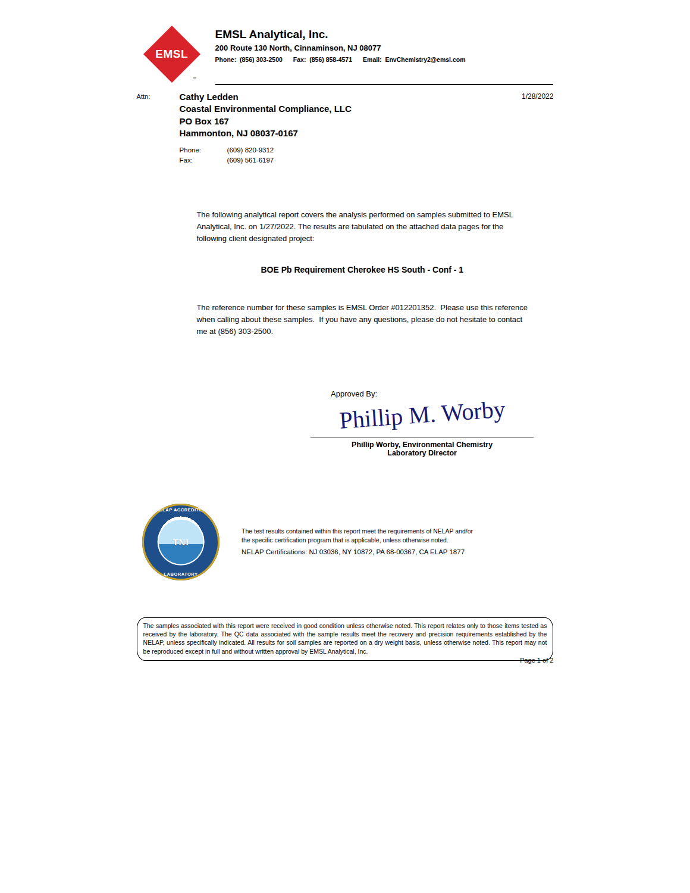EMSL
℠
EMSL Analytical, Inc.
200 Route 130 North, Cinnaminson, NJ 08077
Phone: (856) 303-2500 Fax: (856) 858-4571 Email: EnvChemistry2@emsl.com
Attn:
Cathy Ledden
Coastal Environmental Compliance, LLC
PO Box 167
Hammonton, NJ 08037-0167
1/28/2022
| Phone: | (609) 820-9312 |
| Fax: | (609) 561-6197 |
The following analytical report covers the analysis performed on samples submitted to EMSL Analytical, Inc. on 1/27/2022. The results are tabulated on the attached data pages for the following client designated project:
BOE Pb Requirement Cherokee HS South - Conf - 1
The reference number for these samples is EMSL Order #012201352. Please use this reference when calling about these samples. If you have any questions, please do not hesitate to contact me at (856) 303-2500.
Approved By:
Phillip M. Worby
Phillip Worby, Environmental Chemistry
Laboratory Director
NELAP ACCREDITED
LABORATORY
TNI
The test results contained within this report meet the requirements of NELAP and/or
the specific certification program that is applicable, unless otherwise noted.
NELAP Certifications: NJ 03036, NY 10872, PA 68-00367, CA ELAP 1877
The samples associated with this report were received in good condition unless otherwise noted. This report relates only to those items tested as received by the laboratory. The QC data associated with the sample results meet the recovery and precision requirements established by the NELAP, unless specifically indicated. All results for soil samples are reported on a dry weight basis, unless otherwise noted. This report may not be reproduced except in full and without written approval by EMSL Analytical, Inc.
Page 1 of 2